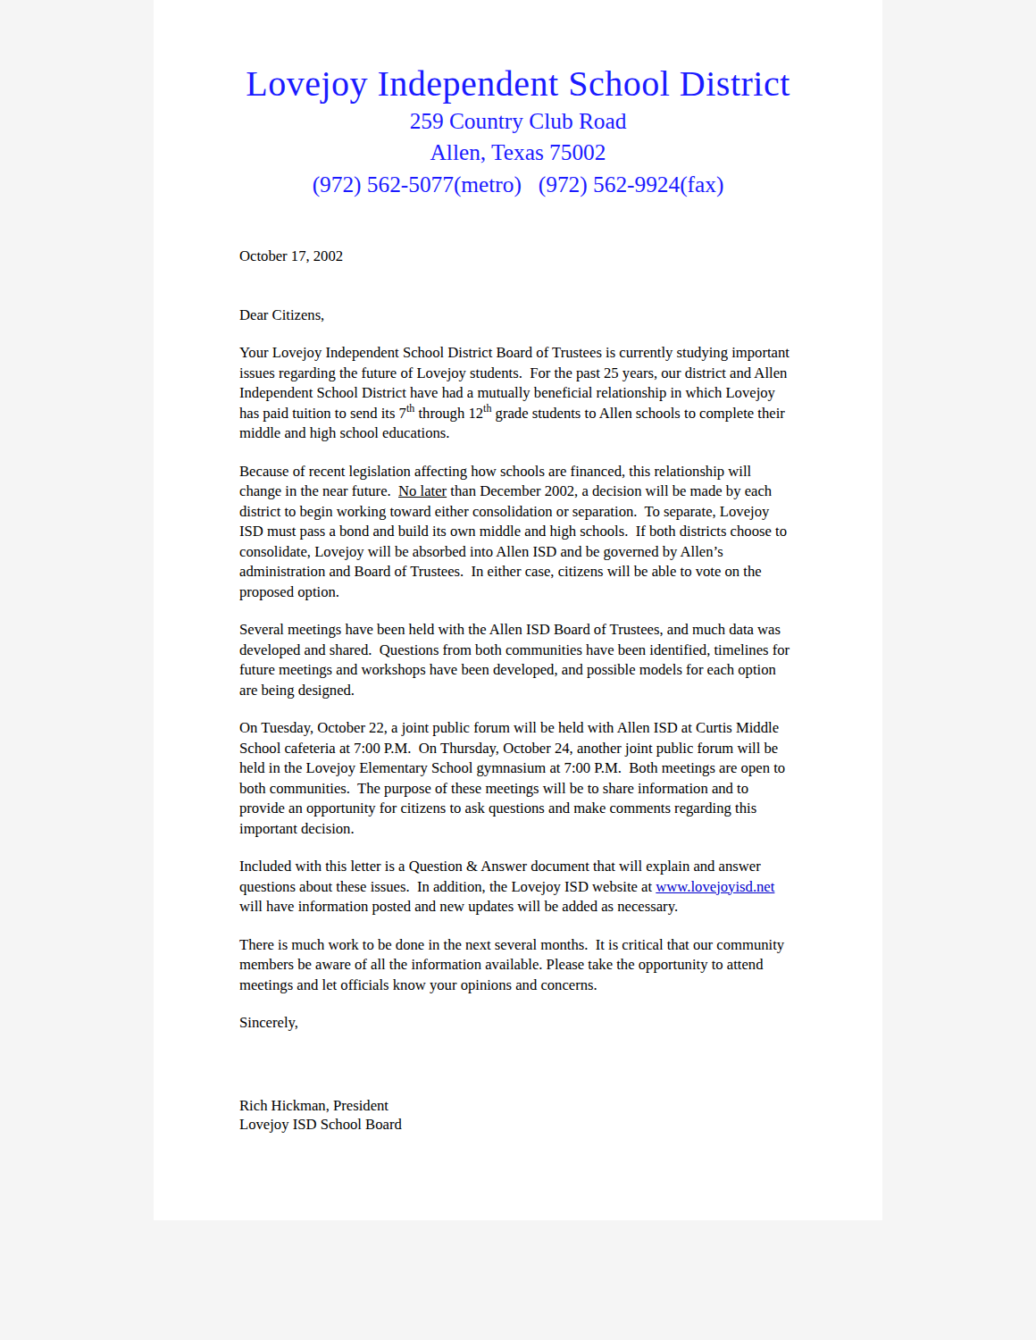Lovejoy Independent School District
259 Country Club Road
Allen, Texas 75002
(972) 562-5077(metro) (972) 562-9924(fax)
October 17, 2002
Dear Citizens,
Your Lovejoy Independent School District Board of Trustees is currently studying important issues regarding the future of Lovejoy students. For the past 25 years, our district and Allen Independent School District have had a mutually beneficial relationship in which Lovejoy has paid tuition to send its 7th through 12th grade students to Allen schools to complete their middle and high school educations.
Because of recent legislation affecting how schools are financed, this relationship will change in the near future. No later than December 2002, a decision will be made by each district to begin working toward either consolidation or separation. To separate, Lovejoy ISD must pass a bond and build its own middle and high schools. If both districts choose to consolidate, Lovejoy will be absorbed into Allen ISD and be governed by Allen’s administration and Board of Trustees. In either case, citizens will be able to vote on the proposed option.
Several meetings have been held with the Allen ISD Board of Trustees, and much data was developed and shared. Questions from both communities have been identified, timelines for future meetings and workshops have been developed, and possible models for each option are being designed.
On Tuesday, October 22, a joint public forum will be held with Allen ISD at Curtis Middle School cafeteria at 7:00 P.M. On Thursday, October 24, another joint public forum will be held in the Lovejoy Elementary School gymnasium at 7:00 P.M. Both meetings are open to both communities. The purpose of these meetings will be to share information and to provide an opportunity for citizens to ask questions and make comments regarding this important decision.
Included with this letter is a Question & Answer document that will explain and answer questions about these issues. In addition, the Lovejoy ISD website at www.lovejoyisd.net will have information posted and new updates will be added as necessary.
There is much work to be done in the next several months. It is critical that our community members be aware of all the information available. Please take the opportunity to attend meetings and let officials know your opinions and concerns.
Sincerely,
Rich Hickman, President
Lovejoy ISD School Board